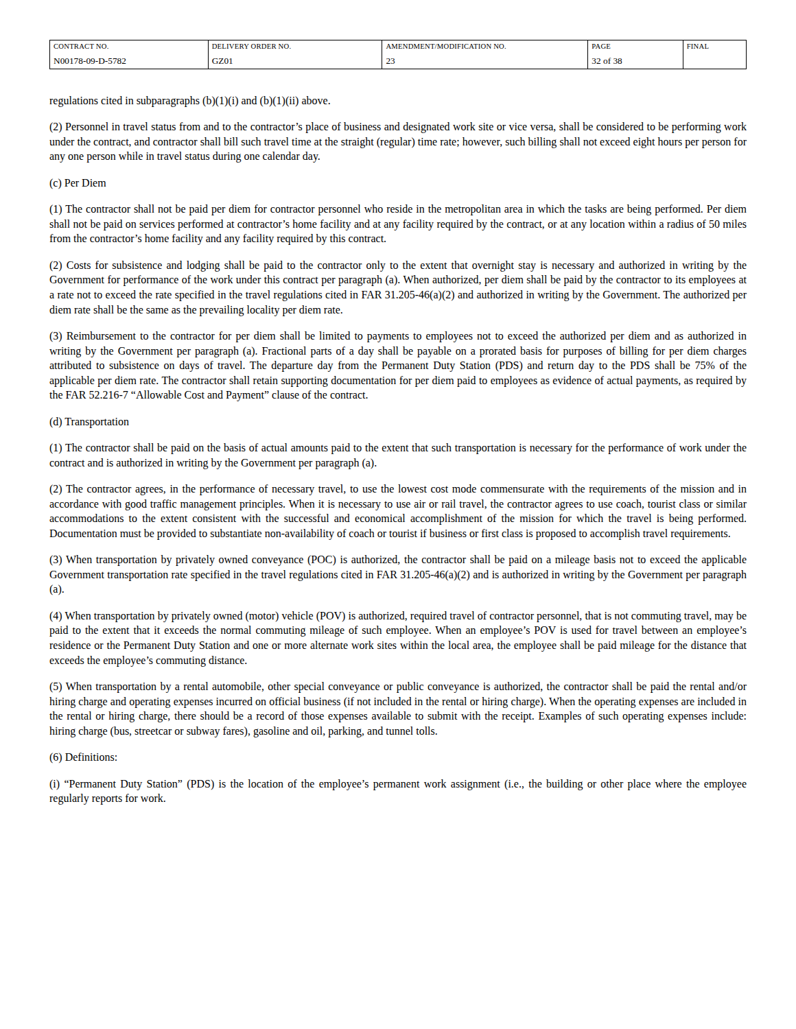| CONTRACT NO. N00178-09-D-5782 | DELIVERY ORDER NO. GZ01 | AMENDMENT/MODIFICATION NO. 23 | PAGE 32 of 38 | FINAL |
regulations cited in subparagraphs (b)(1)(i) and (b)(1)(ii) above.
(2) Personnel in travel status from and to the contractor’s place of business and designated work site or vice versa, shall be considered to be performing work under the contract, and contractor shall bill such travel time at the straight (regular) time rate; however, such billing shall not exceed eight hours per person for any one person while in travel status during one calendar day.
(c) Per Diem
(1) The contractor shall not be paid per diem for contractor personnel who reside in the metropolitan area in which the tasks are being performed. Per diem shall not be paid on services performed at contractor’s home facility and at any facility required by the contract, or at any location within a radius of 50 miles from the contractor’s home facility and any facility required by this contract.
(2) Costs for subsistence and lodging shall be paid to the contractor only to the extent that overnight stay is necessary and authorized in writing by the Government for performance of the work under this contract per paragraph (a). When authorized, per diem shall be paid by the contractor to its employees at a rate not to exceed the rate specified in the travel regulations cited in FAR 31.205-46(a)(2) and authorized in writing by the Government. The authorized per diem rate shall be the same as the prevailing locality per diem rate.
(3) Reimbursement to the contractor for per diem shall be limited to payments to employees not to exceed the authorized per diem and as authorized in writing by the Government per paragraph (a). Fractional parts of a day shall be payable on a prorated basis for purposes of billing for per diem charges attributed to subsistence on days of travel. The departure day from the Permanent Duty Station (PDS) and return day to the PDS shall be 75% of the applicable per diem rate. The contractor shall retain supporting documentation for per diem paid to employees as evidence of actual payments, as required by the FAR 52.216-7 “Allowable Cost and Payment” clause of the contract.
(d) Transportation
(1) The contractor shall be paid on the basis of actual amounts paid to the extent that such transportation is necessary for the performance of work under the contract and is authorized in writing by the Government per paragraph (a).
(2) The contractor agrees, in the performance of necessary travel, to use the lowest cost mode commensurate with the requirements of the mission and in accordance with good traffic management principles. When it is necessary to use air or rail travel, the contractor agrees to use coach, tourist class or similar accommodations to the extent consistent with the successful and economical accomplishment of the mission for which the travel is being performed. Documentation must be provided to substantiate non-availability of coach or tourist if business or first class is proposed to accomplish travel requirements.
(3) When transportation by privately owned conveyance (POC) is authorized, the contractor shall be paid on a mileage basis not to exceed the applicable Government transportation rate specified in the travel regulations cited in FAR 31.205-46(a)(2) and is authorized in writing by the Government per paragraph (a).
(4) When transportation by privately owned (motor) vehicle (POV) is authorized, required travel of contractor personnel, that is not commuting travel, may be paid to the extent that it exceeds the normal commuting mileage of such employee. When an employee’s POV is used for travel between an employee’s residence or the Permanent Duty Station and one or more alternate work sites within the local area, the employee shall be paid mileage for the distance that exceeds the employee’s commuting distance.
(5) When transportation by a rental automobile, other special conveyance or public conveyance is authorized, the contractor shall be paid the rental and/or hiring charge and operating expenses incurred on official business (if not included in the rental or hiring charge). When the operating expenses are included in the rental or hiring charge, there should be a record of those expenses available to submit with the receipt. Examples of such operating expenses include: hiring charge (bus, streetcar or subway fares), gasoline and oil, parking, and tunnel tolls.
(6) Definitions:
(i) “Permanent Duty Station” (PDS) is the location of the employee’s permanent work assignment (i.e., the building or other place where the employee regularly reports for work.